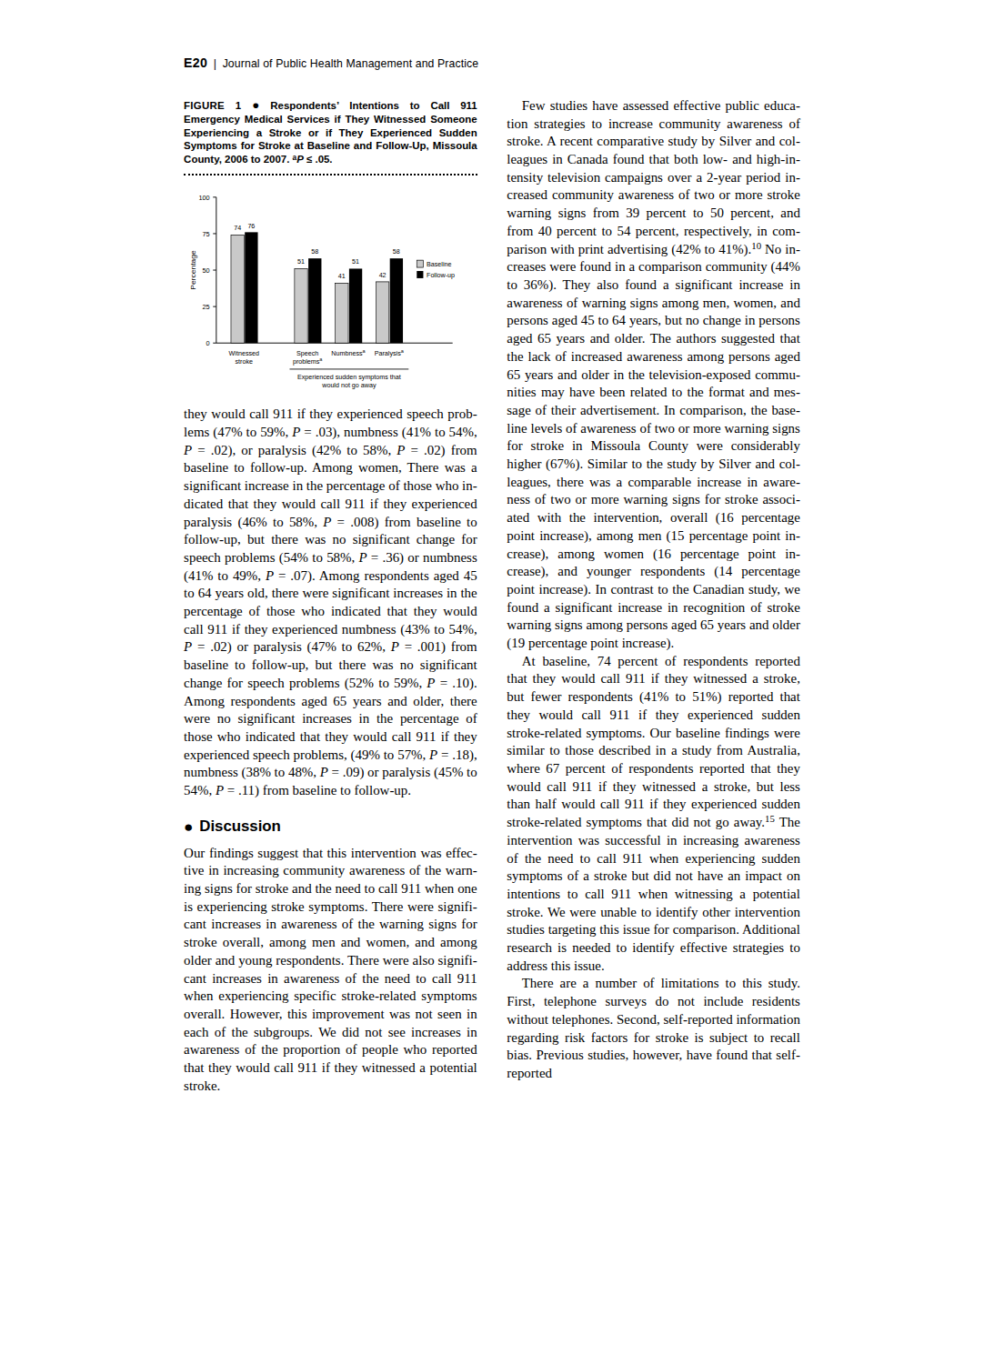E20 | Journal of Public Health Management and Practice
FIGURE 1●Respondents’ Intentions to Call 911 Emergency Medical Services if They Witnessed Someone Experiencing a Stroke or if They Experienced Sudden Symptoms for Stroke at Baseline and Follow-Up, Missoula County, 2006 to 2007. aP ≤ .05.
100 75 50 25 0 Percentage 74 76 51 58 41 51 42 58 Baseline Follow-up Witnessed stroke Speech problemsa Numbnessa Paralysisa Experienced sudden symptoms that would not go away
they would call 911 if they experienced speech problems (47% to 59%, P = .03), numbness (41% to 54%, P = .02), or paralysis (42% to 58%, P = .02) from baseline to follow-up. Among women, There was a significant increase in the percentage of those who indicated that they would call 911 if they experienced paralysis (46% to 58%, P = .008) from baseline to follow-up, but there was no significant change for speech problems (54% to 58%, P = .36) or numbness (41% to 49%, P = .07). Among respondents aged 45 to 64 years old, there were significant increases in the percentage of those who indicated that they would call 911 if they experienced numbness (43% to 54%, P = .02) or paralysis (47% to 62%, P = .001) from baseline to follow-up, but there was no significant change for speech problems (52% to 59%, P = .10). Among respondents aged 65 years and older, there were no significant increases in the percentage of those who indicated that they would call 911 if they experienced speech problems, (49% to 57%, P = .18), numbness (38% to 48%, P = .09) or paralysis (45% to 54%, P = .11) from baseline to follow-up.
●Discussion
Our findings suggest that this intervention was effective in increasing community awareness of the warning signs for stroke and the need to call 911 when one is experiencing stroke symptoms. There were significant increases in awareness of the warning signs for stroke overall, among men and women, and among older and young respondents. There were also significant increases in awareness of the need to call 911 when experiencing specific stroke-related symptoms overall. However, this improvement was not seen in each of the subgroups. We did not see increases in awareness of the proportion of people who reported that they would call 911 if they witnessed a potential stroke.
Few studies have assessed effective public education strategies to increase community awareness of stroke. A recent comparative study by Silver and colleagues in Canada found that both low- and high-intensity television campaigns over a 2-year period increased community awareness of two or more stroke warning signs from 39 percent to 50 percent, and from 40 percent to 54 percent, respectively, in comparison with print advertising (42% to 41%).10 No increases were found in a comparison community (44% to 36%). They also found a significant increase in awareness of warning signs among men, women, and persons aged 45 to 64 years, but no change in persons aged 65 years and older. The authors suggested that the lack of increased awareness among persons aged 65 years and older in the television-exposed communities may have been related to the format and message of their advertisement. In comparison, the baseline levels of awareness of two or more warning signs for stroke in Missoula County were considerably higher (67%). Similar to the study by Silver and colleagues, there was a comparable increase in awareness of two or more warning signs for stroke associated with the intervention, overall (16 percentage point increase), among men (15 percentage point increase), among women (16 percentage point increase), and younger respondents (14 percentage point increase). In contrast to the Canadian study, we found a significant increase in recognition of stroke warning signs among persons aged 65 years and older (19 percentage point increase).
At baseline, 74 percent of respondents reported that they would call 911 if they witnessed a stroke, but fewer respondents (41% to 51%) reported that they would call 911 if they experienced sudden stroke-related symptoms. Our baseline findings were similar to those described in a study from Australia, where 67 percent of respondents reported that they would call 911 if they witnessed a stroke, but less than half would call 911 if they experienced sudden stroke-related symptoms that did not go away.15 The intervention was successful in increasing awareness of the need to call 911 when experiencing sudden symptoms of a stroke but did not have an impact on intentions to call 911 when witnessing a potential stroke. We were unable to identify other intervention studies targeting this issue for comparison. Additional research is needed to identify effective strategies to address this issue.
There are a number of limitations to this study. First, telephone surveys do not include residents without telephones. Second, self-reported information regarding risk factors for stroke is subject to recall bias. Previous studies, however, have found that self-reported